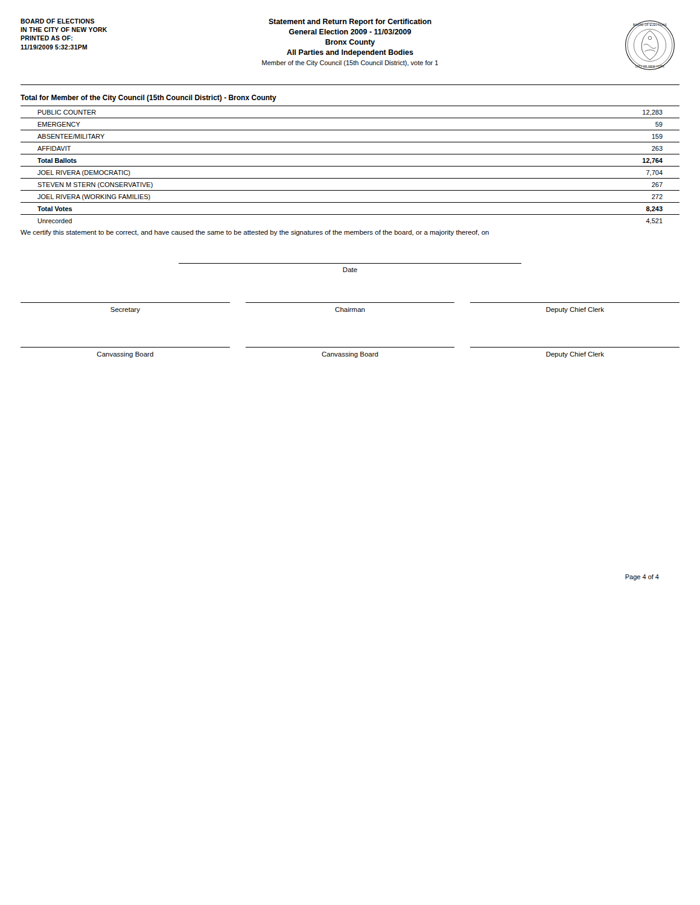BOARD OF ELECTIONS
IN THE CITY OF NEW YORK
PRINTED AS OF:
11/19/2009 5:32:31PM
Statement and Return Report for Certification
General Election 2009 - 11/03/2009
Bronx County
All Parties and Independent Bodies
Member of the City Council (15th Council District), vote for 1
BOARD OF ELECTIONS CITY OF NEW YORK
Total for Member of the City Council (15th Council District) - Bronx County
| PUBLIC COUNTER | 12,283 |
| EMERGENCY | 59 |
| ABSENTEE/MILITARY | 159 |
| AFFIDAVIT | 263 |
| Total Ballots | 12,764 |
| JOEL RIVERA (DEMOCRATIC) | 7,704 |
| STEVEN M STERN (CONSERVATIVE) | 267 |
| JOEL RIVERA (WORKING FAMILIES) | 272 |
| Total Votes | 8,243 |
| Unrecorded | 4,521 |
We certify this statement to be correct, and have caused the same to be attested by the signatures of the members of the board, or a majority thereof, on
Date
Secretary
Chairman
Deputy Chief Clerk
Canvassing Board
Canvassing Board
Deputy Chief Clerk
Page 4 of 4